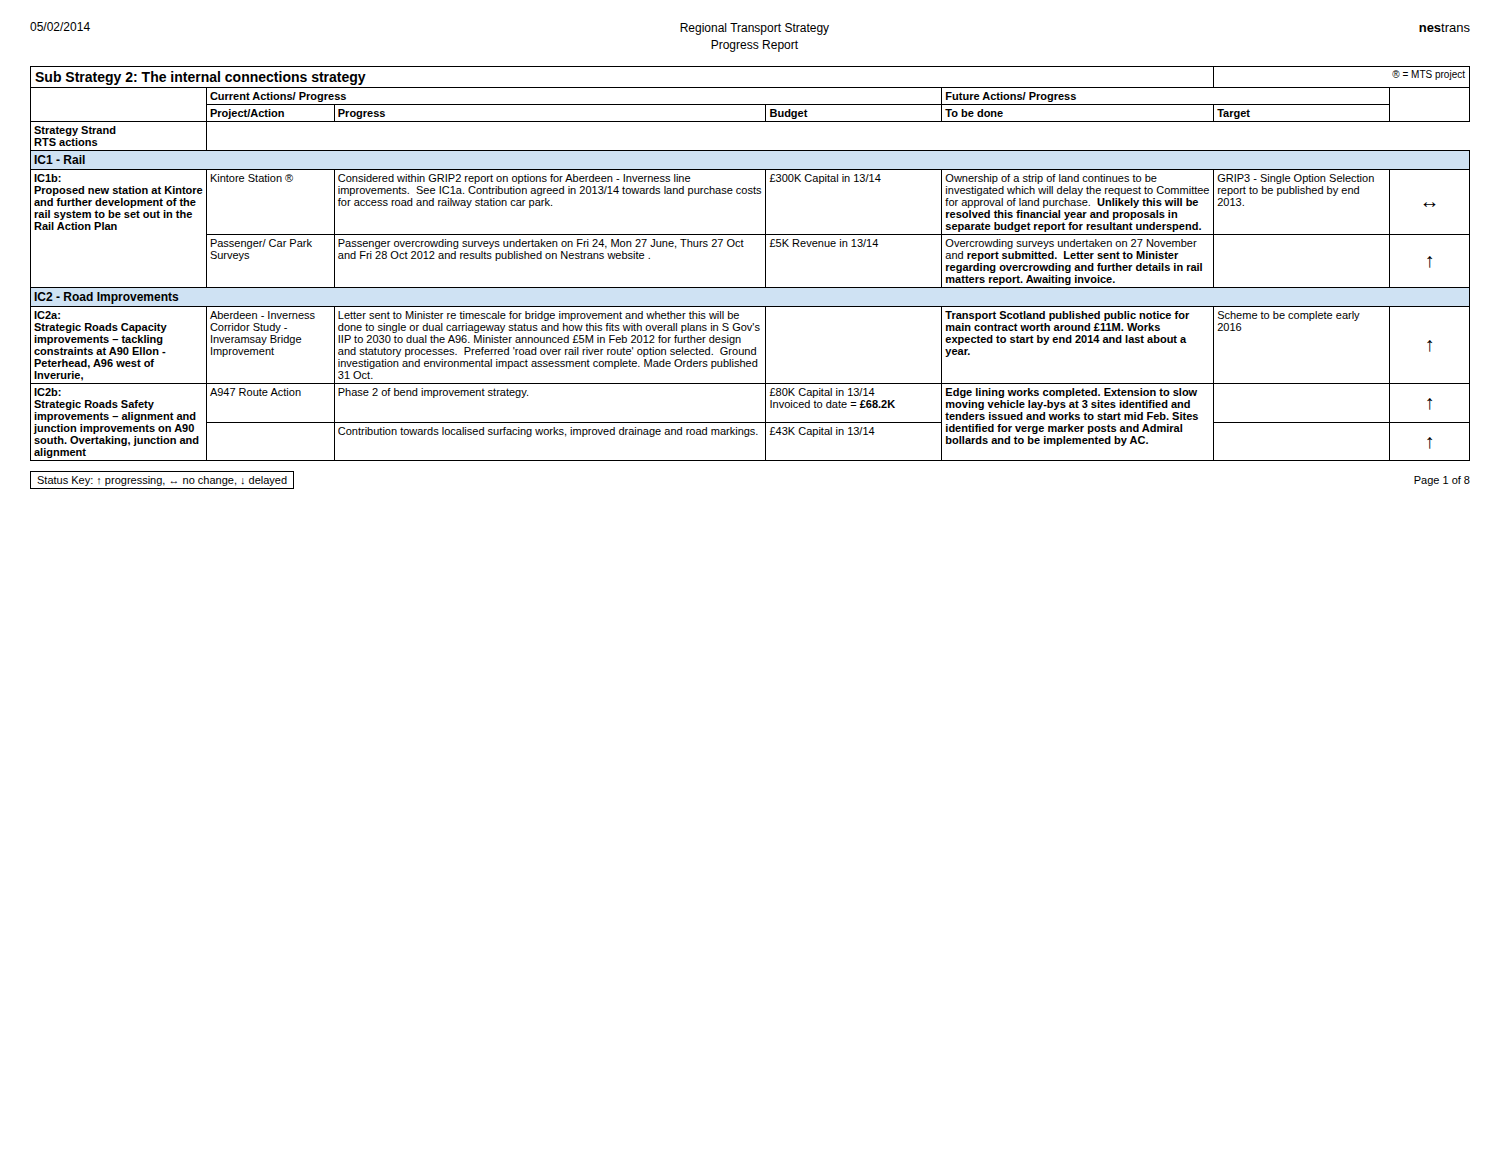05/02/2014
Regional Transport Strategy
Progress Report
nestrans
| Sub Strategy 2: The internal connections strategy | ® = MTS project |
| | Current Actions/ Progress | Future Actions/ Progress | |
| Project/Action | Progress | Budget | To be done | Target |
| Strategy Strand RTS actions | |
| IC1 - Rail |
| IC1b: Proposed new station at Kintore and further development of the rail system to be set out in the Rail Action Plan | Kintore Station ® | Considered within GRIP2 report on options for Aberdeen - Inverness line improvements. See IC1a. Contribution agreed in 2013/14 towards land purchase costs for access road and railway station car park. | £300K Capital in 13/14 | Ownership of a strip of land continues to be investigated which will delay the request to Committee for approval of land purchase. Unlikely this will be resolved this financial year and proposals in separate budget report for resultant underspend. | GRIP3 - Single Option Selection report to be published by end 2013. | ↔ |
| Passenger/ Car Park Surveys | Passenger overcrowding surveys undertaken on Fri 24, Mon 27 June, Thurs 27 Oct and Fri 28 Oct 2012 and results published on Nestrans website . | £5K Revenue in 13/14 | Overcrowding surveys undertaken on 27 November and report submitted. Letter sent to Minister regarding overcrowding and further details in rail matters report. Awaiting invoice. | | ↑ |
| IC2 - Road Improvements |
| IC2a: Strategic Roads Capacity improvements – tackling constraints at A90 Ellon - Peterhead, A96 west of Inverurie, | Aberdeen - Inverness Corridor Study - Inveramsay Bridge Improvement | Letter sent to Minister re timescale for bridge improvement and whether this will be done to single or dual carriageway status and how this fits with overall plans in S Gov's IIP to 2030 to dual the A96. Minister announced £5M in Feb 2012 for further design and statutory processes. Preferred 'road over rail river route' option selected. Ground investigation and environmental impact assessment complete. Made Orders published 31 Oct. | | Transport Scotland published public notice for main contract worth around £11M. Works expected to start by end 2014 and last about a year. | Scheme to be complete early 2016 | ↑ |
| IC2b: Strategic Roads Safety improvements – alignment and junction improvements on A90 south. Overtaking, junction and alignment | A947 Route Action | Phase 2 of bend improvement strategy. | £80K Capital in 13/14 Invoiced to date = £68.2K | Edge lining works completed. Extension to slow moving vehicle lay-bys at 3 sites identified and tenders issued and works to start mid Feb. Sites identified for verge marker posts and Admiral bollards and to be implemented by AC. | | ↑ |
| | Contribution towards localised surfacing works, improved drainage and road markings. | £43K Capital in 13/14 | | ↑ |
Status Key: ↑ progressing, ↔ no change, ↓ delayed
Page 1 of 8